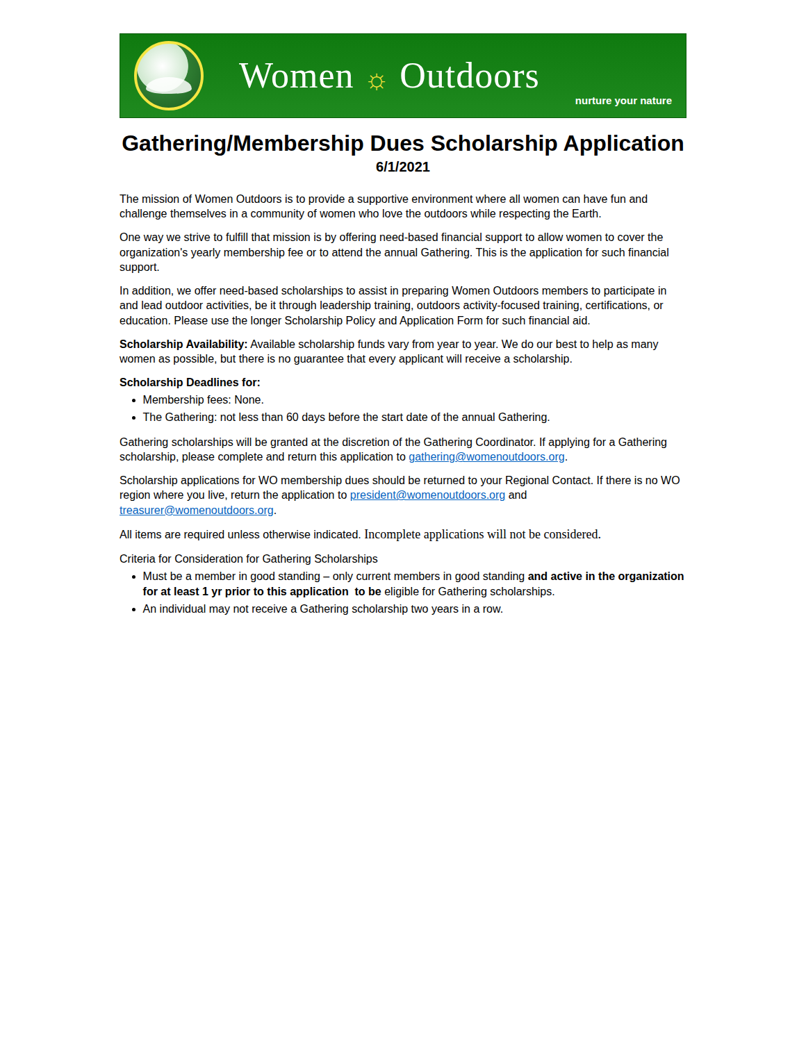Women ☼ Outdoors
nurture your nature
Gathering/Membership Dues Scholarship Application
6/1/2021
The mission of Women Outdoors is to provide a supportive environment where all women can have fun and challenge themselves in a community of women who love the outdoors while respecting the Earth.
One way we strive to fulfill that mission is by offering need-based financial support to allow women to cover the organization's yearly membership fee or to attend the annual Gathering. This is the application for such financial support.
In addition, we offer need-based scholarships to assist in preparing Women Outdoors members to participate in and lead outdoor activities, be it through leadership training, outdoors activity-focused training, certifications, or education. Please use the longer Scholarship Policy and Application Form for such financial aid.
Scholarship Availability: Available scholarship funds vary from year to year. We do our best to help as many women as possible, but there is no guarantee that every applicant will receive a scholarship.
Scholarship Deadlines for:
Membership fees: None.
The Gathering: not less than 60 days before the start date of the annual Gathering.
Gathering scholarships will be granted at the discretion of the Gathering Coordinator. If applying for a Gathering scholarship, please complete and return this application to gathering@womenoutdoors.org.
Scholarship applications for WO membership dues should be returned to your Regional Contact. If there is no WO region where you live, return the application to president@womenoutdoors.org and treasurer@womenoutdoors.org.
All items are required unless otherwise indicated. Incomplete applications will not be considered.
Criteria for Consideration for Gathering Scholarships
Must be a member in good standing – only current members in good standing and active in the organization for at least 1 yr prior to this application to be eligible for Gathering scholarships.
An individual may not receive a Gathering scholarship two years in a row.